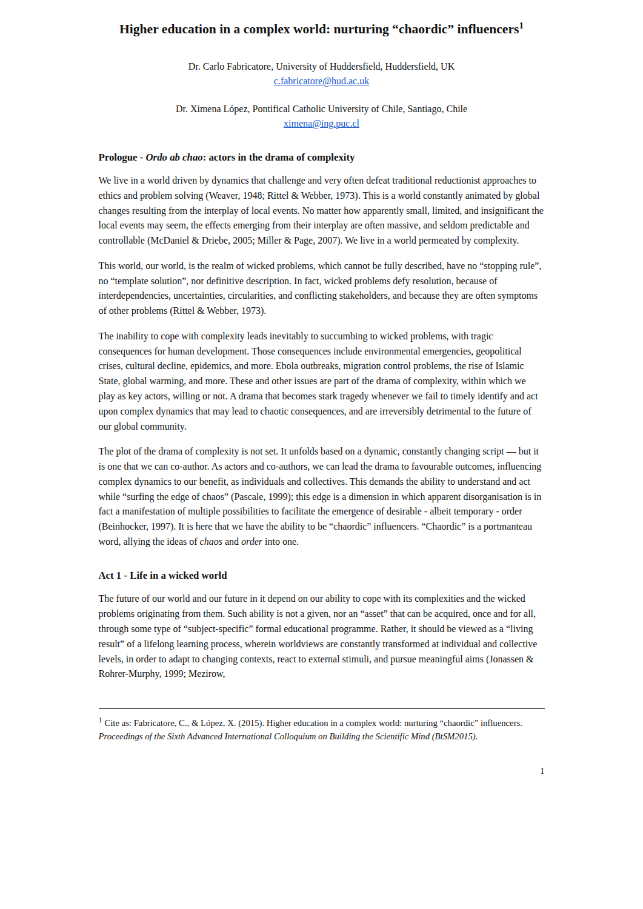Higher education in a complex world: nurturing “chaordic” influencers1
Dr. Carlo Fabricatore, University of Huddersfield, Huddersfield, UK c.fabricatore@hud.ac.uk
Dr. Ximena López, Pontifical Catholic University of Chile, Santiago, Chile ximena@ing.puc.cl
Prologue - Ordo ab chao: actors in the drama of complexity
We live in a world driven by dynamics that challenge and very often defeat traditional reductionist approaches to ethics and problem solving (Weaver, 1948; Rittel & Webber, 1973). This is a world constantly animated by global changes resulting from the interplay of local events. No matter how apparently small, limited, and insignificant the local events may seem, the effects emerging from their interplay are often massive, and seldom predictable and controllable (McDaniel & Driebe, 2005; Miller & Page, 2007). We live in a world permeated by complexity.
This world, our world, is the realm of wicked problems, which cannot be fully described, have no “stopping rule”, no “template solution”, nor definitive description. In fact, wicked problems defy resolution, because of interdependencies, uncertainties, circularities, and conflicting stakeholders, and because they are often symptoms of other problems (Rittel & Webber, 1973).
The inability to cope with complexity leads inevitably to succumbing to wicked problems, with tragic consequences for human development. Those consequences include environmental emergencies, geopolitical crises, cultural decline, epidemics, and more. Ebola outbreaks, migration control problems, the rise of Islamic State, global warming, and more. These and other issues are part of the drama of complexity, within which we play as key actors, willing or not. A drama that becomes stark tragedy whenever we fail to timely identify and act upon complex dynamics that may lead to chaotic consequences, and are irreversibly detrimental to the future of our global community.
The plot of the drama of complexity is not set. It unfolds based on a dynamic, constantly changing script — but it is one that we can co-author. As actors and co-authors, we can lead the drama to favourable outcomes, influencing complex dynamics to our benefit, as individuals and collectives. This demands the ability to understand and act while “surfing the edge of chaos” (Pascale, 1999); this edge is a dimension in which apparent disorganisation is in fact a manifestation of multiple possibilities to facilitate the emergence of desirable - albeit temporary - order (Beinhocker, 1997). It is here that we have the ability to be “chaordic” influencers. “Chaordic” is a portmanteau word, allying the ideas of chaos and order into one.
Act 1 - Life in a wicked world
The future of our world and our future in it depend on our ability to cope with its complexities and the wicked problems originating from them. Such ability is not a given, nor an “asset” that can be acquired, once and for all, through some type of “subject-specific” formal educational programme. Rather, it should be viewed as a “living result” of a lifelong learning process, wherein worldviews are constantly transformed at individual and collective levels, in order to adapt to changing contexts, react to external stimuli, and pursue meaningful aims (Jonassen & Rohrer-Murphy, 1999; Mezirow,
1 Cite as: Fabricatore, C., & López, X. (2015). Higher education in a complex world: nurturing “chaordic” influencers. Proceedings of the Sixth Advanced International Colloquium on Building the Scientific Mind (BtSM2015).
1